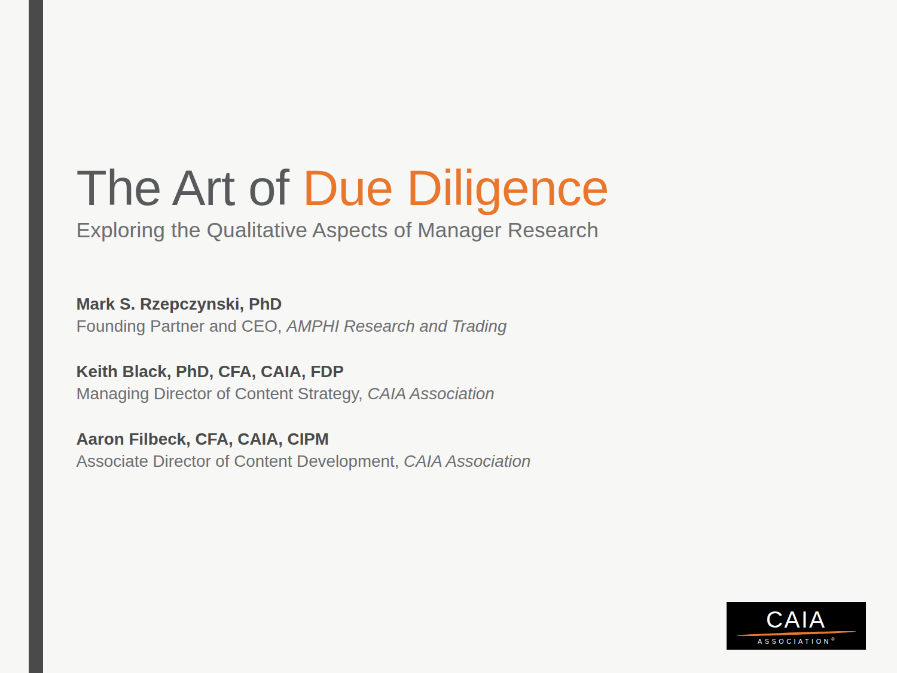The Art of Due Diligence
Exploring the Qualitative Aspects of Manager Research
Mark S. Rzepczynski, PhD
Founding Partner and CEO, AMPHI Research and Trading
Keith Black, PhD, CFA, CAIA, FDP
Managing Director of Content Strategy, CAIA Association
Aaron Filbeck, CFA, CAIA, CIPM
Associate Director of Content Development, CAIA Association
CAIA
ASSOCIATION®